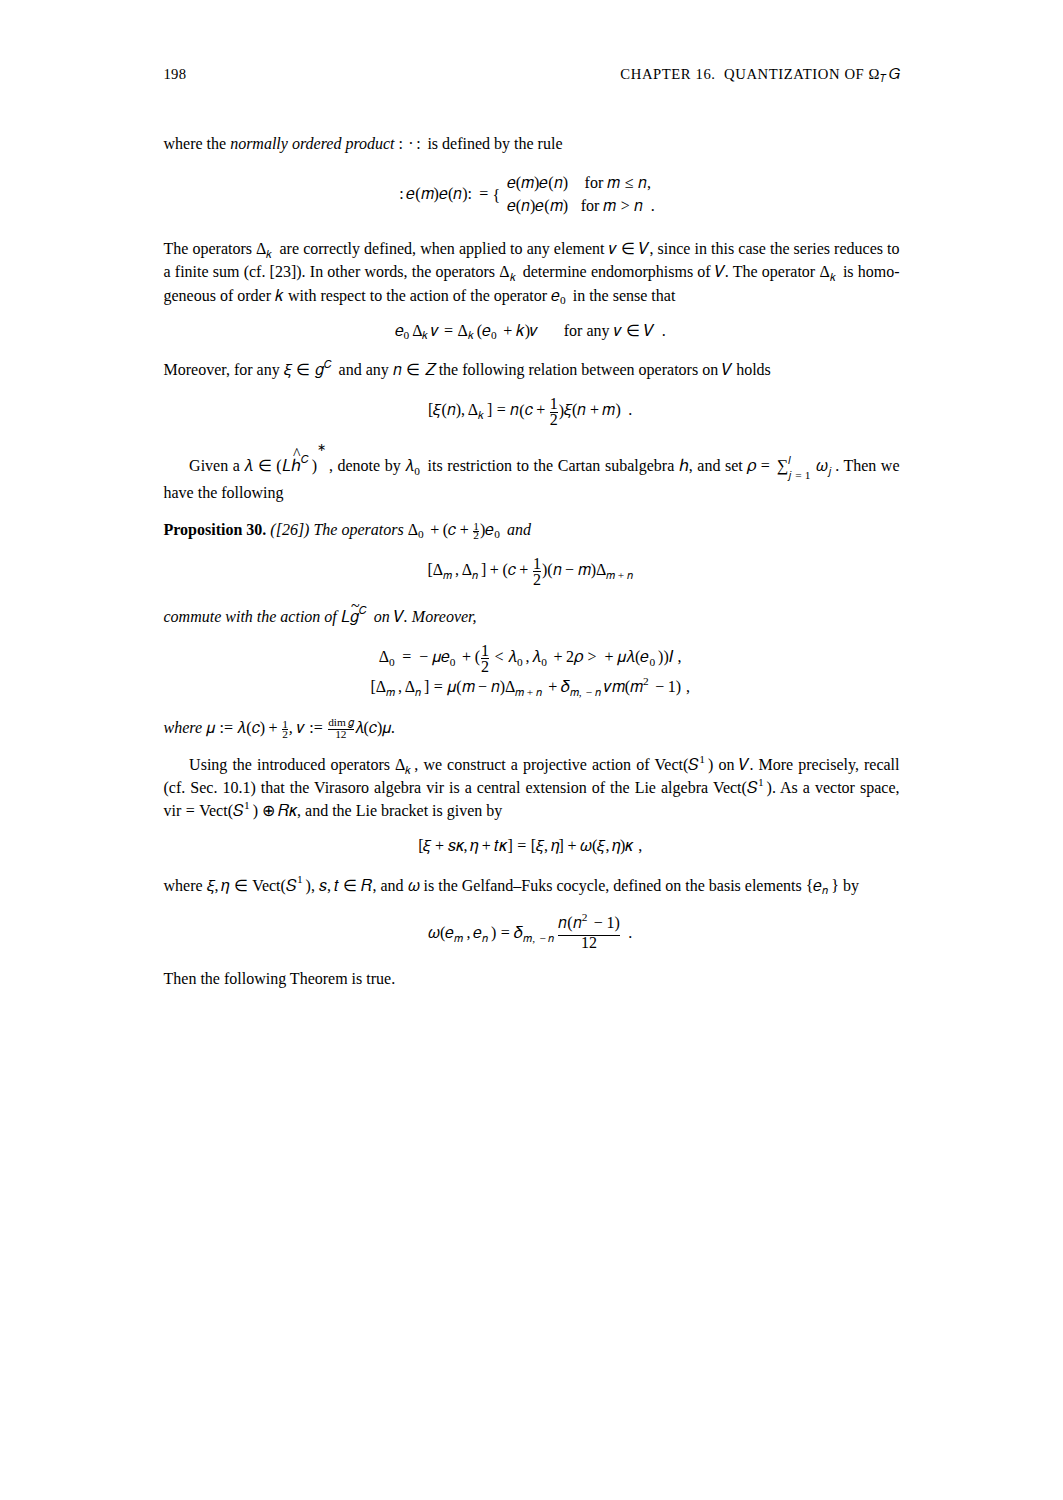198 Chapter 16. Quantization of ΩTG
where the normally ordered product :·: is defined by the rule
: e(m) e(n) : = { e(m)e(n) for m≤n, e(n)e(m) for m>n.
The operators Δk are correctly defined, when applied to any element v∈V, since in this case the series reduces to a finite sum (cf. [23]). In other words, the operators Δk determine endomorphisms of V. The operator Δk is homogeneous of order k with respect to the action of the operator e0 in the sense that
e0 Δk v = Δk ( e0 + k ) v for any v∈V .
Moreover, for any ξ∈gC and any n∈Z the following relation between operators on V holds
[ ξ(n) , Δk ] = n ( c+ 12 ) ξ (n+m) .
Given a λ∈(LhC^)∗, denote by λ0 its restriction to the Cartan subalgebra h, and set ρ=∑j=1lωj. Then we have the following
Proposition 30. ([26]) The operators Δ0+(c+12)e0 and
[ Δm , Δn ] + ( c+12 ) (n−m) Δm+n
commute with the action of LgC~ on V. Moreover,
Δ0 = −μe0 + ( 12 < λ0 , λ0 + 2ρ > + μλ(e0) ) I ,
[ Δm , Δn ] = μ (m−n) Δm+n + δm,−n νm ( m2 −1 ) ,
where μ:=λ(c)+12, ν:=dimg12λ(c)μ.
Using the introduced operators Δk, we construct a projective action of Vect(S1) on V. More precisely, recall (cf. Sec. 10.1) that the Virasoro algebra vir is a central extension of the Lie algebra Vect(S1). As a vector space, vir=Vect(S1)⊕Rκ, and the Lie bracket is given by
[ ξ+sκ , η+tκ ] = [ξ,η] + ω(ξ,η) κ ,
where ξ,η∈Vect(S1), s,t∈R, and ω is the Gelfand–Fuks cocycle, defined on the basis elements {en} by
ω ( em , en ) = δm,−n n(n2−1) 12 .
Then the following Theorem is true.